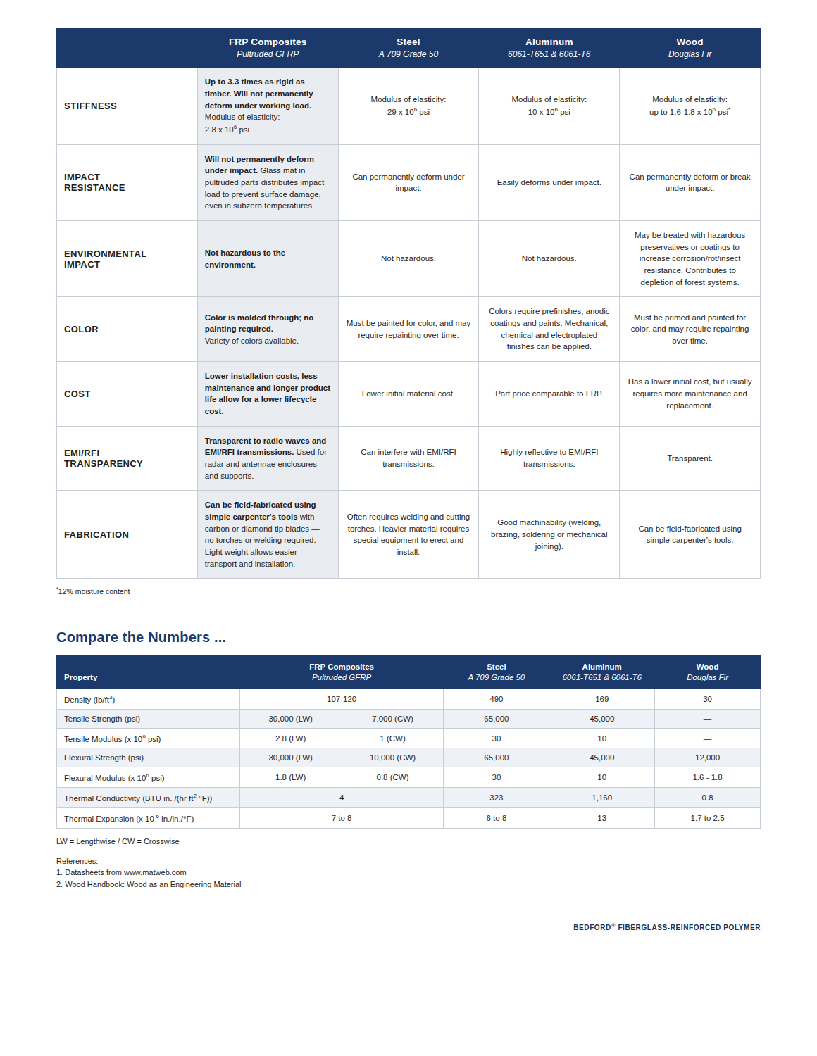| | FRP Composites Pultruded GFRP | Steel A 709 Grade 50 | Aluminum 6061-T651 & 6061-T6 | Wood Douglas Fir |
| --- | --- | --- | --- | --- |
| STIFFNESS | Up to 3.3 times as rigid as timber. Will not permanently deform under working load. Modulus of elasticity: 2.8 x 10 6 psi | Modulus of elasticity: 29 x 10 6 psi | Modulus of elasticity: 10 x 10 6 psi | Modulus of elasticity: up to 1.6-1.8 x 10 6 psi * |
| IMPACT RESISTANCE | Will not permanently deform under impact. Glass mat in pultruded parts distributes impact load to prevent surface damage, even in subzero temperatures. | Can permanently deform under impact. | Easily deforms under impact. | Can permanently deform or break under impact. |
| ENVIRONMENTAL IMPACT | Not hazardous to the environment. | Not hazardous. | Not hazardous. | May be treated with hazardous preservatives or coatings to increase corrosion/rot/insect resistance. Contributes to depletion of forest systems. |
| COLOR | Color is molded through; no painting required. Variety of colors available. | Must be painted for color, and may require repainting over time. | Colors require prefinishes, anodic coatings and paints. Mechanical, chemical and electroplated finishes can be applied. | Must be primed and painted for color, and may require repainting over time. |
| COST | Lower installation costs, less maintenance and longer product life allow for a lower lifecycle cost. | Lower initial material cost. | Part price comparable to FRP. | Has a lower initial cost, but usually requires more maintenance and replacement. |
| EMI/RFI TRANSPARENCY | Transparent to radio waves and EMI/RFI transmissions. Used for radar and antennae enclosures and supports. | Can interfere with EMI/RFI transmissions. | Highly reflective to EMI/RFI transmissions. | Transparent. |
| FABRICATION | Can be field-fabricated using simple carpenter's tools with carbon or diamond tip blades — no torches or welding required. Light weight allows easier transport and installation. | Often requires welding and cutting torches. Heavier material requires special equipment to erect and install. | Good machinability (welding, brazing, soldering or mechanical joining). | Can be field-fabricated using simple carpenter's tools. |
*12% moisture content
Compare the Numbers ...
| Property | FRP Composites Pultruded GFRP | Steel A 709 Grade 50 | Aluminum 6061-T651 & 6061-T6 | Wood Douglas Fir |
| --- | --- | --- | --- | --- |
| Density (lb/ft 3 ) | 107-120 | 490 | 169 | 30 |
| Tensile Strength (psi) | 30,000 (LW) | 7,000 (CW) | 65,000 | 45,000 | — |
| Tensile Modulus (x 10 6 psi) | 2.8 (LW) | 1 (CW) | 30 | 10 | — |
| Flexural Strength (psi) | 30,000 (LW) | 10,000 (CW) | 65,000 | 45,000 | 12,000 |
| Flexural Modulus (x 10 6 psi) | 1.8 (LW) | 0.8 (CW) | 30 | 10 | 1.6 - 1.8 |
| Thermal Conductivity (BTU in. /(hr ft 2 °F)) | 4 | 323 | 1,160 | 0.8 |
| Thermal Expansion (x 10 -6 in./in./°F) | 7 to 8 | 6 to 8 | 13 | 1.7 to 2.5 |
LW = Lengthwise / CW = Crosswise
References:
1. Datasheets from www.matweb.com
2. Wood Handbook: Wood as an Engineering Material
BEDFORD® FIBERGLASS-REINFORCED POLYMER